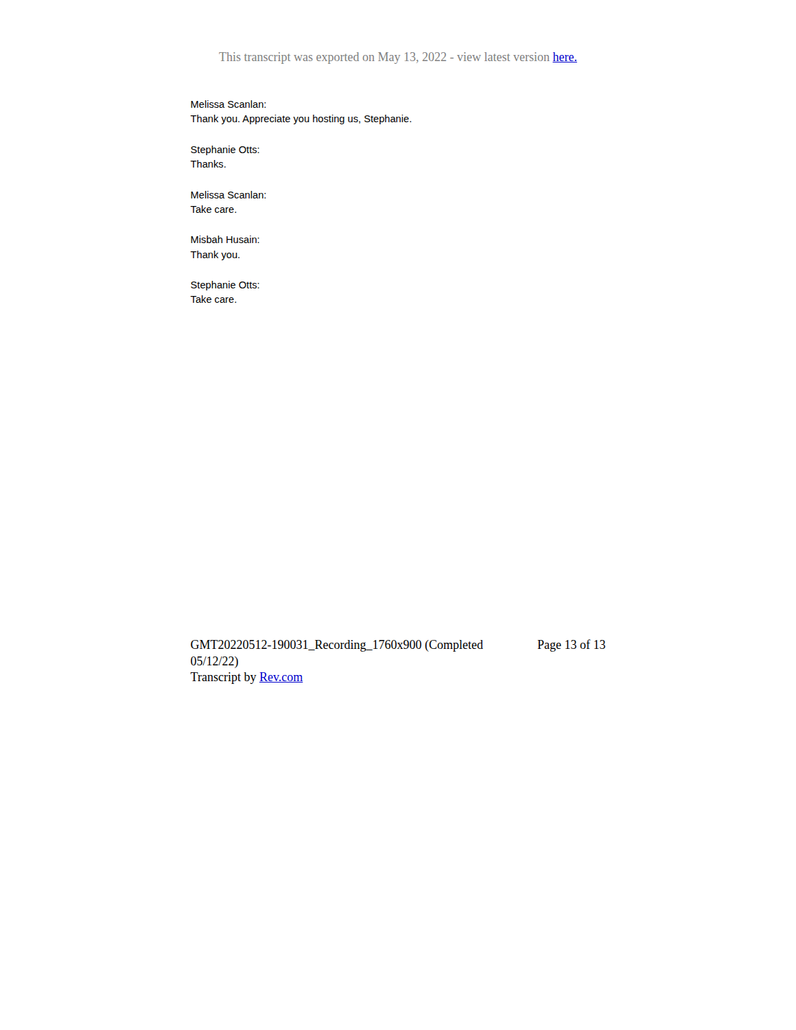This transcript was exported on May 13, 2022 - view latest version here.
Melissa Scanlan:
Thank you. Appreciate you hosting us, Stephanie.
Stephanie Otts:
Thanks.
Melissa Scanlan:
Take care.
Misbah Husain:
Thank you.
Stephanie Otts:
Take care.
GMT20220512-190031_Recording_1760x900 (Completed 05/12/22)
Transcript by Rev.com
Page 13 of 13